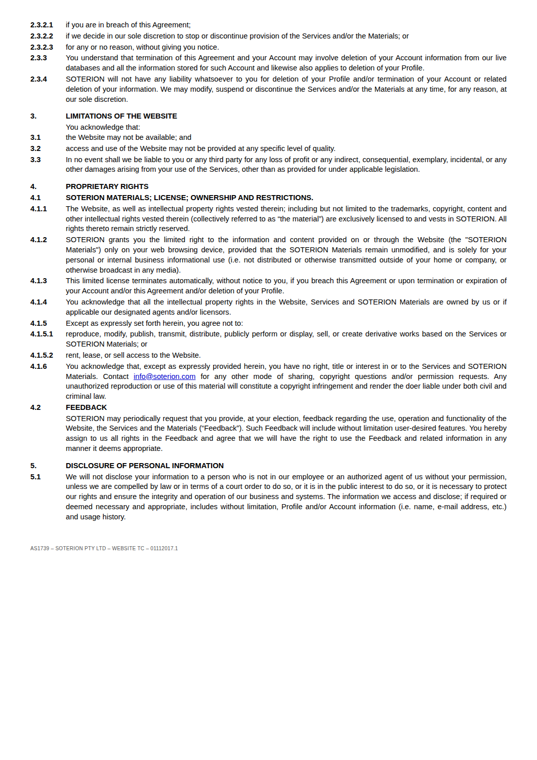2.3.2.1
if you are in breach of this Agreement;
2.3.2.2
if we decide in our sole discretion to stop or discontinue provision of the Services and/or the Materials; or
2.3.2.3
for any or no reason, without giving you notice.
2.3.3
You understand that termination of this Agreement and your Account may involve deletion of your Account information from our live databases and all the information stored for such Account and likewise also applies to deletion of your Profile.
2.3.4
SOTERION will not have any liability whatsoever to you for deletion of your Profile and/or termination of your Account or related deletion of your information. We may modify, suspend or discontinue the Services and/or the Materials at any time, for any reason, at our sole discretion.
3.
Limitations of the Website
You acknowledge that:
3.1
the Website may not be available; and
3.2
access and use of the Website may not be provided at any specific level of quality.
3.3
In no event shall we be liable to you or any third party for any loss of profit or any indirect, consequential, exemplary, incidental, or any other damages arising from your use of the Services, other than as provided for under applicable legislation.
4.
Proprietary Rights
4.1
Soterion Materials; License; Ownership and Restrictions.
4.1.1
The Website, as well as intellectual property rights vested therein; including but not limited to the trademarks, copyright, content and other intellectual rights vested therein (collectively referred to as “the material”) are exclusively licensed to and vests in SOTERION. All rights thereto remain strictly reserved.
4.1.2
SOTERION grants you the limited right to the information and content provided on or through the Website (the "SOTERION Materials") only on your web browsing device, provided that the SOTERION Materials remain unmodified, and is solely for your personal or internal business informational use (i.e. not distributed or otherwise transmitted outside of your home or company, or otherwise broadcast in any media).
4.1.3
This limited license terminates automatically, without notice to you, if you breach this Agreement or upon termination or expiration of your Account and/or this Agreement and/or deletion of your Profile.
4.1.4
You acknowledge that all the intellectual property rights in the Website, Services and SOTERION Materials are owned by us or if applicable our designated agents and/or licensors.
4.1.5
Except as expressly set forth herein, you agree not to:
4.1.5.1
reproduce, modify, publish, transmit, distribute, publicly perform or display, sell, or create derivative works based on the Services or SOTERION Materials; or
4.1.5.2
rent, lease, or sell access to the Website.
4.1.6
You acknowledge that, except as expressly provided herein, you have no right, title or interest in or to the Services and SOTERION Materials. Contact info@soterion.com for any other mode of sharing, copyright questions and/or permission requests. Any unauthorized reproduction or use of this material will constitute a copyright infringement and render the doer liable under both civil and criminal law.
4.2
Feedback
SOTERION may periodically request that you provide, at your election, feedback regarding the use, operation and functionality of the Website, the Services and the Materials (“Feedback”). Such Feedback will include without limitation user-desired features. You hereby assign to us all rights in the Feedback and agree that we will have the right to use the Feedback and related information in any manner it deems appropriate.
5.
Disclosure of Personal Information
5.1
We will not disclose your information to a person who is not in our employee or an authorized agent of us without your permission, unless we are compelled by law or in terms of a court order to do so, or it is in the public interest to do so, or it is necessary to protect our rights and ensure the integrity and operation of our business and systems. The information we access and disclose; if required or deemed necessary and appropriate, includes without limitation, Profile and/or Account information (i.e. name, e-mail address, etc.) and usage history.
AS1739 – SOTERION PTY LTD – WEBSITE TC – 01112017.1